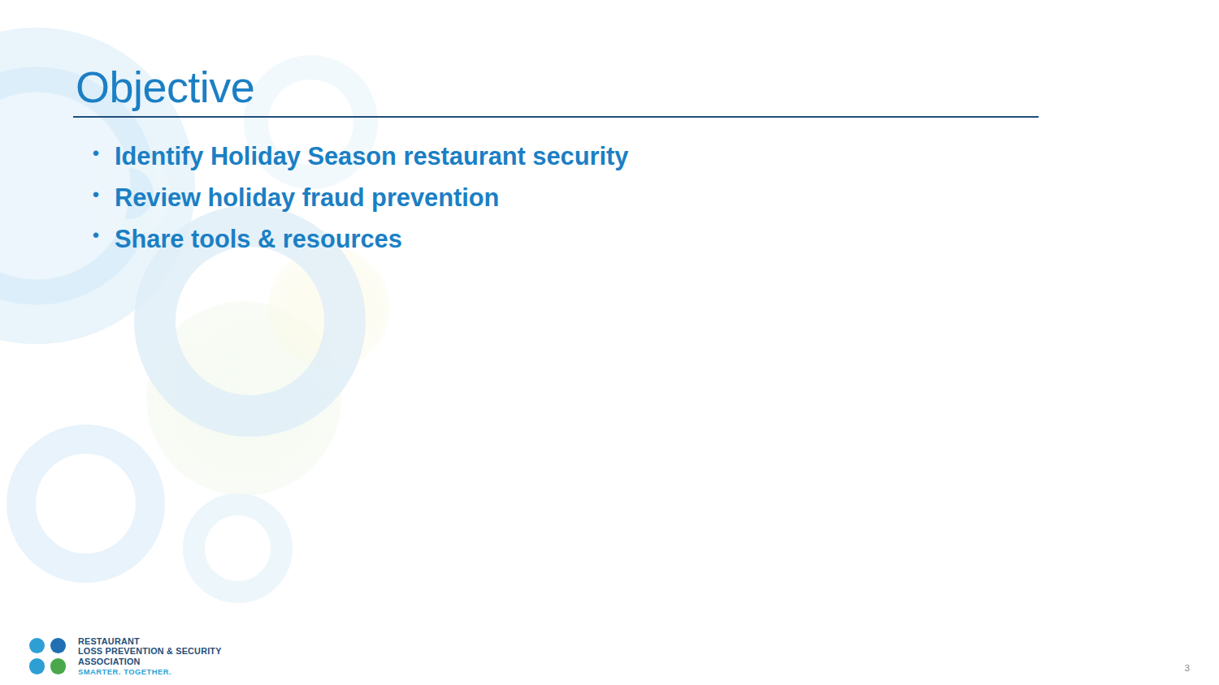Objective
Identify Holiday Season restaurant security
Review holiday fraud prevention
Share tools & resources
Restaurant
Loss Prevention & Security
Association
Smarter. Together.
3